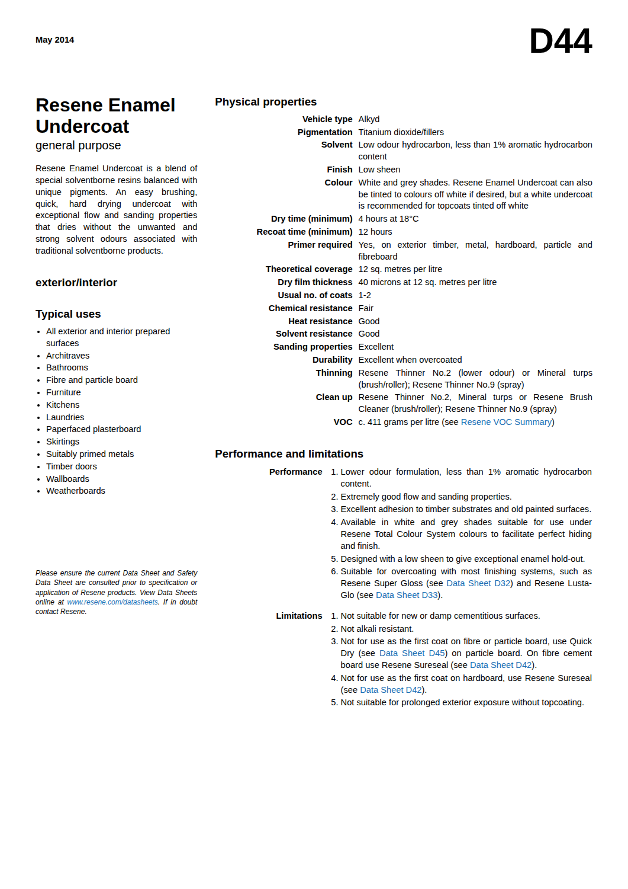May 2014
D44
Resene Enamel Undercoat general purpose
Resene Enamel Undercoat is a blend of special solventborne resins balanced with unique pigments. An easy brushing, quick, hard drying undercoat with exceptional flow and sanding properties that dries without the unwanted and strong solvent odours associated with traditional solventborne products.
exterior/interior
Typical uses
All exterior and interior prepared surfaces
Architraves
Bathrooms
Fibre and particle board
Furniture
Kitchens
Laundries
Paperfaced plasterboard
Skirtings
Suitably primed metals
Timber doors
Wallboards
Weatherboards
Please ensure the current Data Sheet and Safety Data Sheet are consulted prior to specification or application of Resene products. View Data Sheets online at www.resene.com/datasheets. If in doubt contact Resene.
Physical properties
| Vehicle type | Alkyd |
| Pigmentation | Titanium dioxide/fillers |
| Solvent | Low odour hydrocarbon, less than 1% aromatic hydrocarbon content |
| Finish | Low sheen |
| Colour | White and grey shades. Resene Enamel Undercoat can also be tinted to colours off white if desired, but a white undercoat is recommended for topcoats tinted off white |
| Dry time (minimum) | 4 hours at 18°C |
| Recoat time (minimum) | 12 hours |
| Primer required | Yes, on exterior timber, metal, hardboard, particle and fibreboard |
| Theoretical coverage | 12 sq. metres per litre |
| Dry film thickness | 40 microns at 12 sq. metres per litre |
| Usual no. of coats | 1-2 |
| Chemical resistance | Fair |
| Heat resistance | Good |
| Solvent resistance | Good |
| Sanding properties | Excellent |
| Durability | Excellent when overcoated |
| Thinning | Resene Thinner No.2 (lower odour) or Mineral turps (brush/roller); Resene Thinner No.9 (spray) |
| Clean up | Resene Thinner No.2, Mineral turps or Resene Brush Cleaner (brush/roller); Resene Thinner No.9 (spray) |
| VOC | c. 411 grams per litre (see Resene VOC Summary ) |
Performance and limitations
| Performance | Lower odour formulation, less than 1% aromatic hydrocarbon content. Extremely good flow and sanding properties. Excellent adhesion to timber substrates and old painted surfaces. Available in white and grey shades suitable for use under Resene Total Colour System colours to facilitate perfect hiding and finish. Designed with a low sheen to give exceptional enamel hold-out. Suitable for overcoating with most finishing systems, such as Resene Super Gloss (see Data Sheet D32 ) and Resene Lusta-Glo (see Data Sheet D33 ). |
| Limitations | Not suitable for new or damp cementitious surfaces. Not alkali resistant. Not for use as the first coat on fibre or particle board, use Quick Dry (see Data Sheet D45 ) on particle board. On fibre cement board use Resene Sureseal (see Data Sheet D42 ). Not for use as the first coat on hardboard, use Resene Sureseal (see Data Sheet D42 ). Not suitable for prolonged exterior exposure without topcoating. |